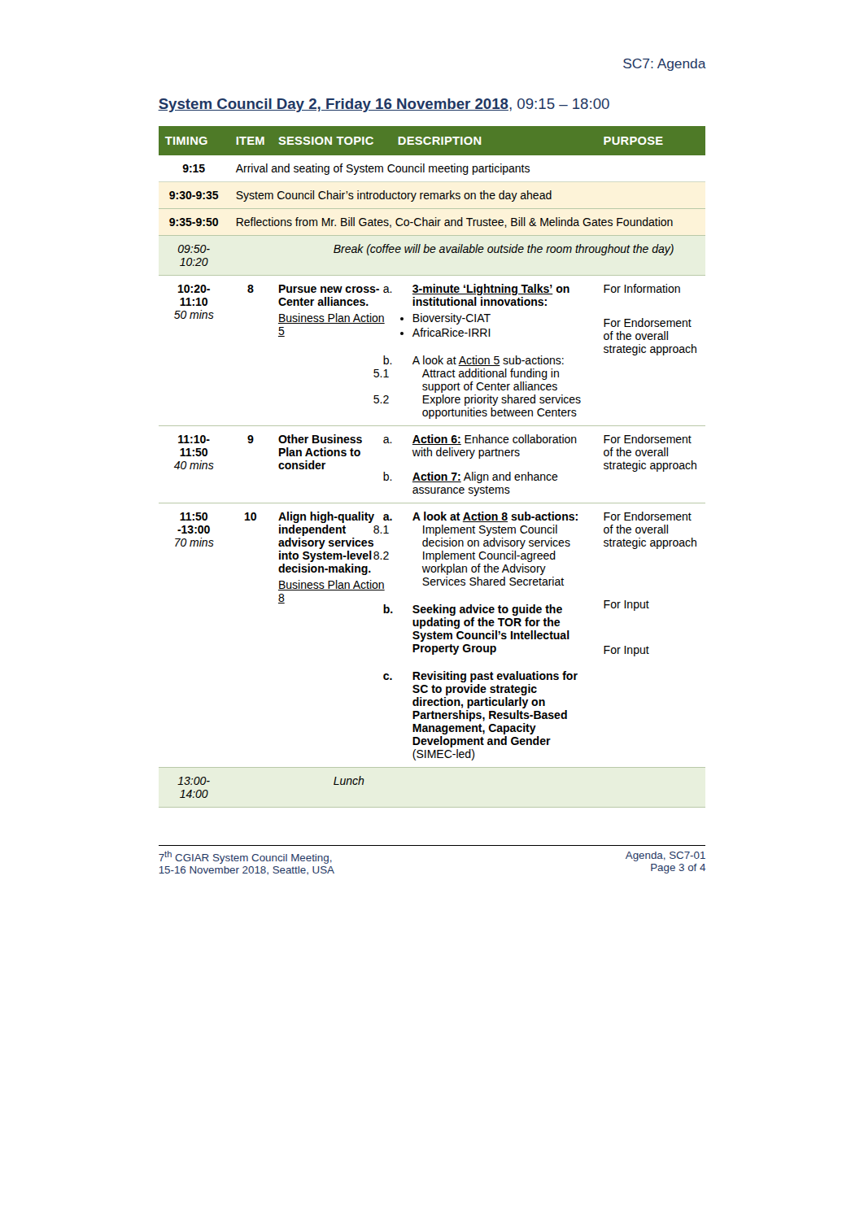SC7: Agenda
System Council Day 2, Friday 16 November 2018, 09:15 – 18:00
| TIMING | ITEM | SESSION TOPIC | DESCRIPTION | PURPOSE |
| --- | --- | --- | --- | --- |
| 9:15 | Arrival and seating of System Council meeting participants |
| 9:30-9:35 | System Council Chair’s introductory remarks on the day ahead |
| 9:35-9:50 | Reflections from Mr. Bill Gates, Co-Chair and Trustee, Bill & Melinda Gates Foundation |
| 09:50-10:20 | Break (coffee will be available outside the room throughout the day) |
| 10:20-11:10 50 mins | 8 | Pursue new cross-Center alliances. Business Plan Action 5 | a. 3-minute ‘Lightning Talks’ on institutional innovations: Bioversity-CIAT AfricaRice-IRRI b. A look at Action 5 sub-actions: 5.1 Attract additional funding in support of Center alliances 5.2 Explore priority shared services opportunities between Centers | For Information For Endorsement of the overall strategic approach |
| 11:10-11:50 40 mins | 9 | Other Business Plan Actions to consider | a. Action 6: Enhance collaboration with delivery partners b. Action 7: Align and enhance assurance systems | For Endorsement of the overall strategic approach |
| 11:50 -13:00 70 mins | 10 | Align high-quality independent advisory services into System-level decision-making. Business Plan Action 8 | a. A look at Action 8 sub-actions: 8.1 Implement System Council decision on advisory services 8.2 Implement Council-agreed workplan of the Advisory Services Shared Secretariat b. Seeking advice to guide the updating of the TOR for the System Council’s Intellectual Property Group c. Revisiting past evaluations for SC to provide strategic direction, particularly on Partnerships, Results-Based Management, Capacity Development and Gender (SIMEC-led) | For Endorsement of the overall strategic approach For Input For Input |
| 13:00-14:00 | Lunch |
7th CGIAR System Council Meeting,
15-16 November 2018, Seattle, USA
Agenda, SC7-01
Page 3 of 4